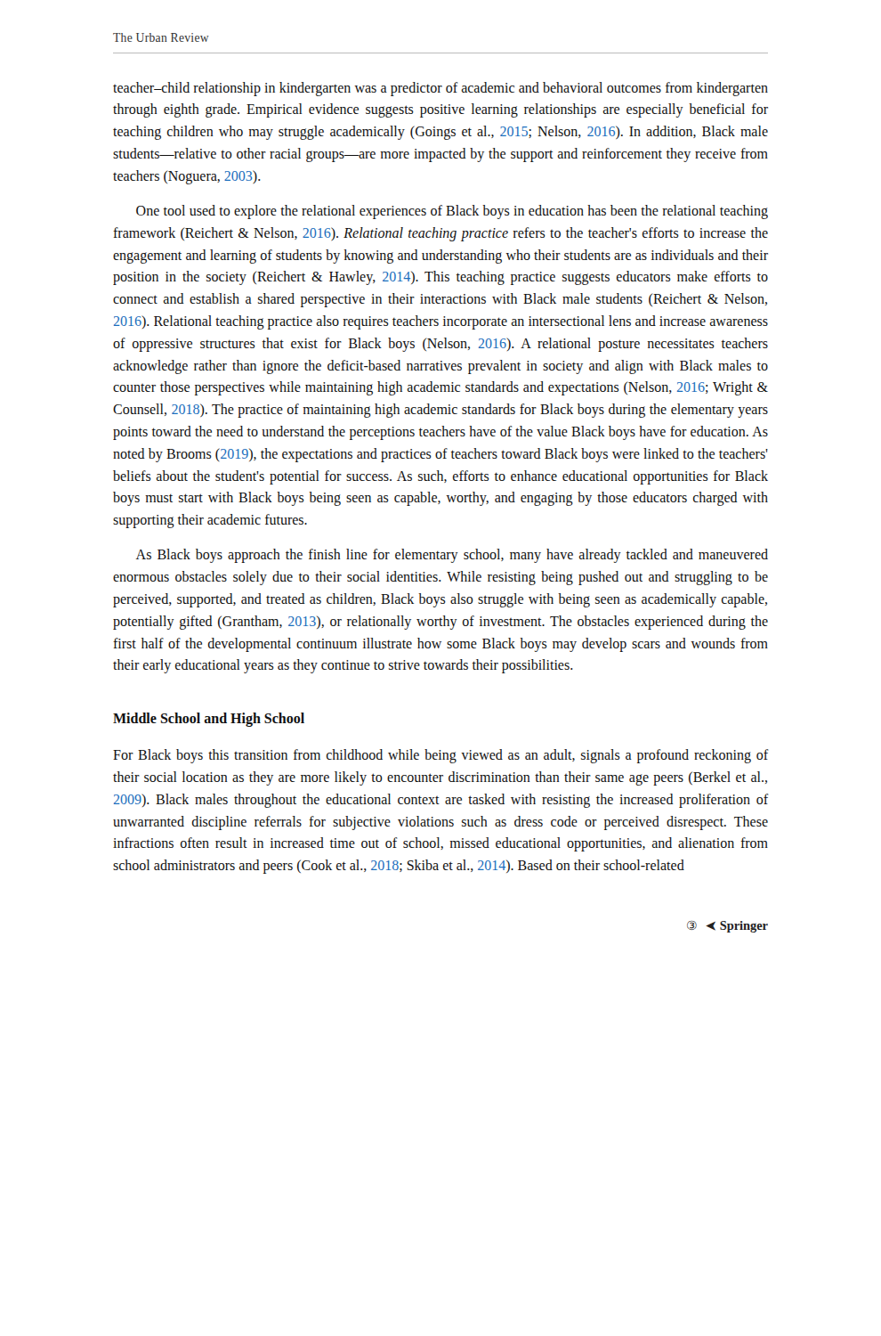The Urban Review
teacher–child relationship in kindergarten was a predictor of academic and behavioral outcomes from kindergarten through eighth grade. Empirical evidence suggests positive learning relationships are especially beneficial for teaching children who may struggle academically (Goings et al., 2015; Nelson, 2016). In addition, Black male students—relative to other racial groups—are more impacted by the support and reinforcement they receive from teachers (Noguera, 2003).
One tool used to explore the relational experiences of Black boys in education has been the relational teaching framework (Reichert & Nelson, 2016). Relational teaching practice refers to the teacher's efforts to increase the engagement and learning of students by knowing and understanding who their students are as individuals and their position in the society (Reichert & Hawley, 2014). This teaching practice suggests educators make efforts to connect and establish a shared perspective in their interactions with Black male students (Reichert & Nelson, 2016). Relational teaching practice also requires teachers incorporate an intersectional lens and increase awareness of oppressive structures that exist for Black boys (Nelson, 2016). A relational posture necessitates teachers acknowledge rather than ignore the deficit-based narratives prevalent in society and align with Black males to counter those perspectives while maintaining high academic standards and expectations (Nelson, 2016; Wright & Counsell, 2018). The practice of maintaining high academic standards for Black boys during the elementary years points toward the need to understand the perceptions teachers have of the value Black boys have for education. As noted by Brooms (2019), the expectations and practices of teachers toward Black boys were linked to the teachers' beliefs about the student's potential for success. As such, efforts to enhance educational opportunities for Black boys must start with Black boys being seen as capable, worthy, and engaging by those educators charged with supporting their academic futures.
As Black boys approach the finish line for elementary school, many have already tackled and maneuvered enormous obstacles solely due to their social identities. While resisting being pushed out and struggling to be perceived, supported, and treated as children, Black boys also struggle with being seen as academically capable, potentially gifted (Grantham, 2013), or relationally worthy of investment. The obstacles experienced during the first half of the developmental continuum illustrate how some Black boys may develop scars and wounds from their early educational years as they continue to strive towards their possibilities.
Middle School and High School
For Black boys this transition from childhood while being viewed as an adult, signals a profound reckoning of their social location as they are more likely to encounter discrimination than their same age peers (Berkel et al., 2009). Black males throughout the educational context are tasked with resisting the increased proliferation of unwarranted discipline referrals for subjective violations such as dress code or perceived disrespect. These infractions often result in increased time out of school, missed educational opportunities, and alienation from school administrators and peers (Cook et al., 2018; Skiba et al., 2014). Based on their school-related
③➤Springer